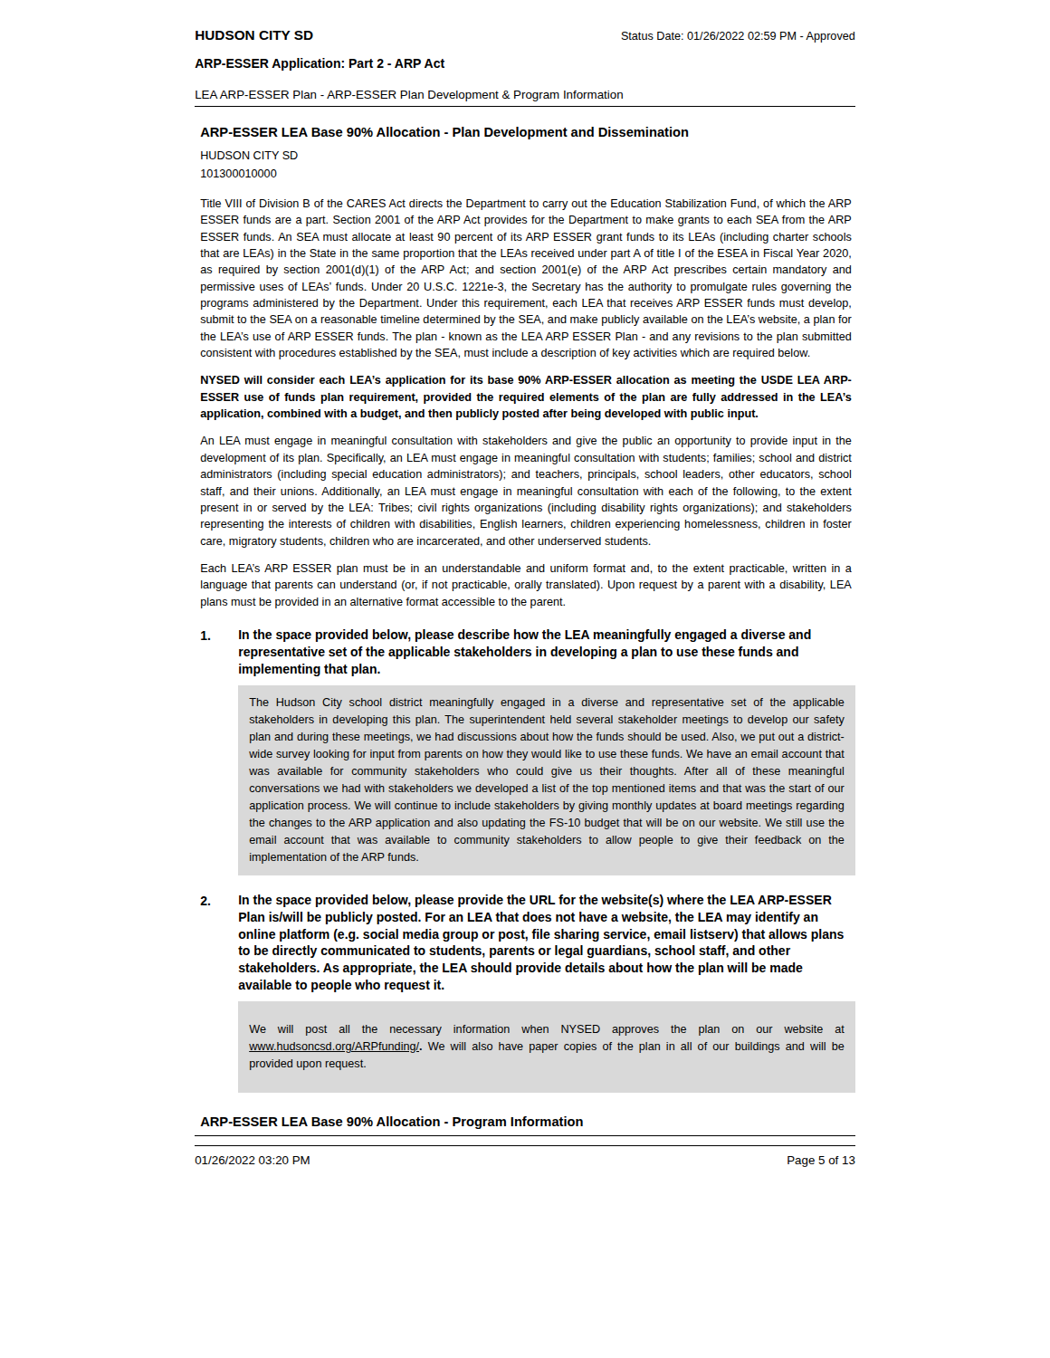HUDSON CITY SD Status Date: 01/26/2022 02:59 PM - Approved
ARP-ESSER Application: Part 2 - ARP Act
LEA ARP-ESSER Plan - ARP-ESSER Plan Development & Program Information
ARP-ESSER LEA Base 90% Allocation - Plan Development and Dissemination
HUDSON CITY SD
101300010000
Title VIII of Division B of the CARES Act directs the Department to carry out the Education Stabilization Fund, of which the ARP ESSER funds are a part. Section 2001 of the ARP Act provides for the Department to make grants to each SEA from the ARP ESSER funds. An SEA must allocate at least 90 percent of its ARP ESSER grant funds to its LEAs (including charter schools that are LEAs) in the State in the same proportion that the LEAs received under part A of title I of the ESEA in Fiscal Year 2020, as required by section 2001(d)(1) of the ARP Act; and section 2001(e) of the ARP Act prescribes certain mandatory and permissive uses of LEAs’ funds. Under 20 U.S.C. 1221e-3, the Secretary has the authority to promulgate rules governing the programs administered by the Department. Under this requirement, each LEA that receives ARP ESSER funds must develop, submit to the SEA on a reasonable timeline determined by the SEA, and make publicly available on the LEA’s website, a plan for the LEA’s use of ARP ESSER funds. The plan - known as the LEA ARP ESSER Plan - and any revisions to the plan submitted consistent with procedures established by the SEA, must include a description of key activities which are required below.
NYSED will consider each LEA’s application for its base 90% ARP-ESSER allocation as meeting the USDE LEA ARP-ESSER use of funds plan requirement, provided the required elements of the plan are fully addressed in the LEA’s application, combined with a budget, and then publicly posted after being developed with public input.
An LEA must engage in meaningful consultation with stakeholders and give the public an opportunity to provide input in the development of its plan. Specifically, an LEA must engage in meaningful consultation with students; families; school and district administrators (including special education administrators); and teachers, principals, school leaders, other educators, school staff, and their unions. Additionally, an LEA must engage in meaningful consultation with each of the following, to the extent present in or served by the LEA: Tribes; civil rights organizations (including disability rights organizations); and stakeholders representing the interests of children with disabilities, English learners, children experiencing homelessness, children in foster care, migratory students, children who are incarcerated, and other underserved students.
Each LEA’s ARP ESSER plan must be in an understandable and uniform format and, to the extent practicable, written in a language that parents can understand (or, if not practicable, orally translated). Upon request by a parent with a disability, LEA plans must be provided in an alternative format accessible to the parent.
1.
In the space provided below, please describe how the LEA meaningfully engaged a diverse and representative set of the applicable stakeholders in developing a plan to use these funds and implementing that plan.
The Hudson City school district meaningfully engaged in a diverse and representative set of the applicable stakeholders in developing this plan. The superintendent held several stakeholder meetings to develop our safety plan and during these meetings, we had discussions about how the funds should be used. Also, we put out a district-wide survey looking for input from parents on how they would like to use these funds. We have an email account that was available for community stakeholders who could give us their thoughts. After all of these meaningful conversations we had with stakeholders we developed a list of the top mentioned items and that was the start of our application process. We will continue to include stakeholders by giving monthly updates at board meetings regarding the changes to the ARP application and also updating the FS-10 budget that will be on our website. We still use the email account that was available to community stakeholders to allow people to give their feedback on the implementation of the ARP funds.
2.
In the space provided below, please provide the URL for the website(s) where the LEA ARP-ESSER Plan is/will be publicly posted. For an LEA that does not have a website, the LEA may identify an online platform (e.g. social media group or post, file sharing service, email listserv) that allows plans to be directly communicated to students, parents or legal guardians, school staff, and other stakeholders. As appropriate, the LEA should provide details about how the plan will be made available to people who request it.
We will post all the necessary information when NYSED approves the plan on our website at www.hudsoncsd.org/ARPfunding/. We will also have paper copies of the plan in all of our buildings and will be provided upon request.
ARP-ESSER LEA Base 90% Allocation - Program Information
01/26/2022 03:20 PM Page 5 of 13